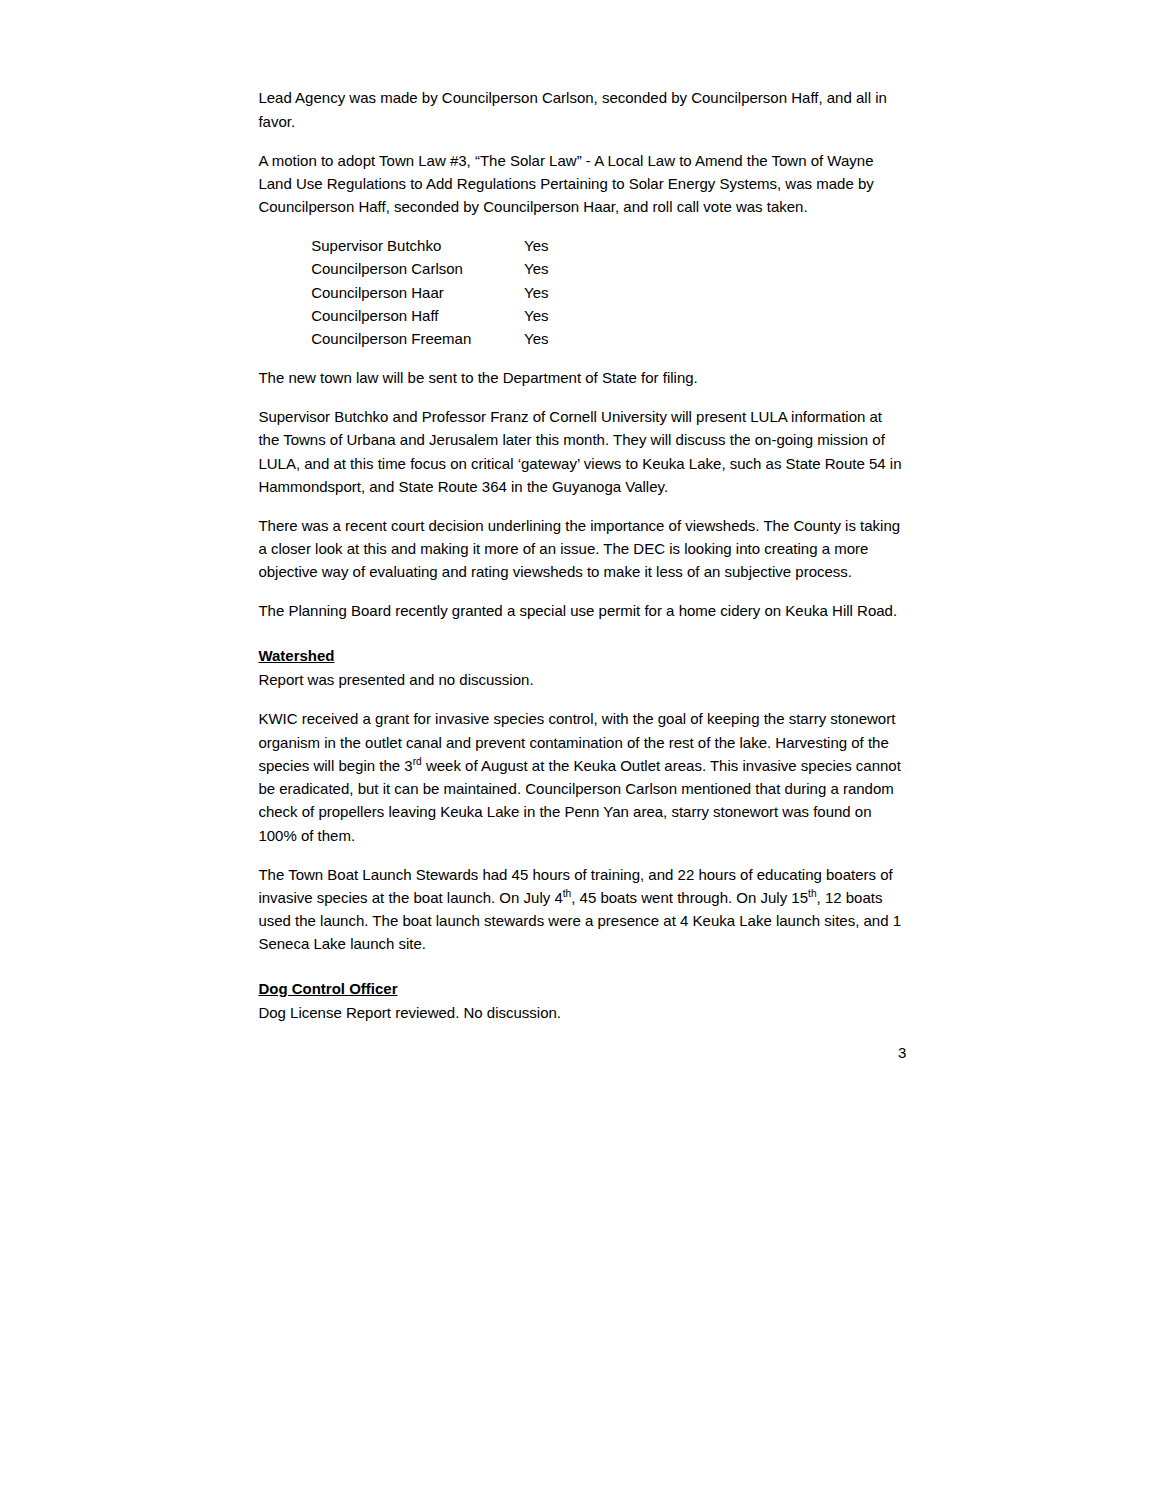Lead Agency was made by Councilperson Carlson, seconded by Councilperson Haff, and all in favor.
A motion to adopt Town Law #3, “The Solar Law” - A Local Law to Amend the Town of Wayne Land Use Regulations to Add Regulations Pertaining to Solar Energy Systems, was made by Councilperson Haff, seconded by Councilperson Haar, and roll call vote was taken.
| Supervisor Butchko | Yes |
| Councilperson Carlson | Yes |
| Councilperson Haar | Yes |
| Councilperson Haff | Yes |
| Councilperson Freeman | Yes |
The new town law will be sent to the Department of State for filing.
Supervisor Butchko and Professor Franz of Cornell University will present LULA information at the Towns of Urbana and Jerusalem later this month. They will discuss the on-going mission of LULA, and at this time focus on critical ‘gateway’ views to Keuka Lake, such as State Route 54 in Hammondsport, and State Route 364 in the Guyanoga Valley.
There was a recent court decision underlining the importance of viewsheds. The County is taking a closer look at this and making it more of an issue. The DEC is looking into creating a more objective way of evaluating and rating viewsheds to make it less of an subjective process.
The Planning Board recently granted a special use permit for a home cidery on Keuka Hill Road.
Watershed
Report was presented and no discussion.
KWIC received a grant for invasive species control, with the goal of keeping the starry stonewort organism in the outlet canal and prevent contamination of the rest of the lake. Harvesting of the species will begin the 3rd week of August at the Keuka Outlet areas. This invasive species cannot be eradicated, but it can be maintained. Councilperson Carlson mentioned that during a random check of propellers leaving Keuka Lake in the Penn Yan area, starry stonewort was found on 100% of them.
The Town Boat Launch Stewards had 45 hours of training, and 22 hours of educating boaters of invasive species at the boat launch. On July 4th, 45 boats went through. On July 15th, 12 boats used the launch. The boat launch stewards were a presence at 4 Keuka Lake launch sites, and 1 Seneca Lake launch site.
Dog Control Officer
Dog License Report reviewed. No discussion.
3